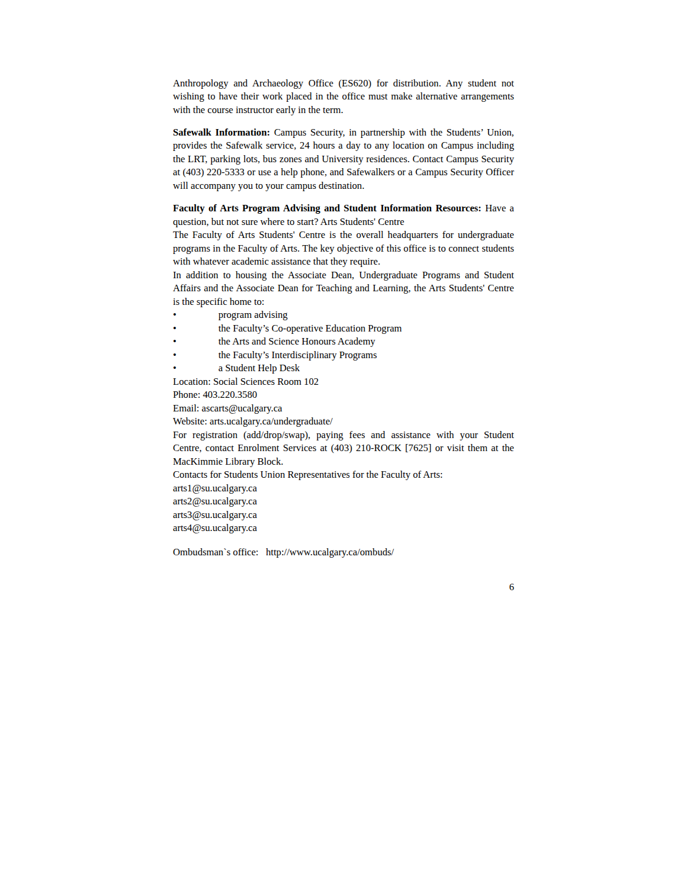Anthropology and Archaeology Office (ES620) for distribution. Any student not wishing to have their work placed in the office must make alternative arrangements with the course instructor early in the term.
Safewalk Information: Campus Security, in partnership with the Students’ Union, provides the Safewalk service, 24 hours a day to any location on Campus including the LRT, parking lots, bus zones and University residences. Contact Campus Security at (403) 220-5333 or use a help phone, and Safewalkers or a Campus Security Officer will accompany you to your campus destination.
Faculty of Arts Program Advising and Student Information Resources: Have a question, but not sure where to start? Arts Students' Centre
The Faculty of Arts Students' Centre is the overall headquarters for undergraduate programs in the Faculty of Arts. The key objective of this office is to connect students with whatever academic assistance that they require.
In addition to housing the Associate Dean, Undergraduate Programs and Student Affairs and the Associate Dean for Teaching and Learning, the Arts Students' Centre is the specific home to:
•program advising
•the Faculty’s Co-operative Education Program
•the Arts and Science Honours Academy
•the Faculty’s Interdisciplinary Programs
•a Student Help Desk
Location: Social Sciences Room 102
Phone: 403.220.3580
Email: ascarts@ucalgary.ca
Website: arts.ucalgary.ca/undergraduate/
For registration (add/drop/swap), paying fees and assistance with your Student Centre, contact Enrolment Services at (403) 210-ROCK [7625] or visit them at the MacKimmie Library Block.
Contacts for Students Union Representatives for the Faculty of Arts:
arts1@su.ucalgary.ca
arts2@su.ucalgary.ca
arts3@su.ucalgary.ca
arts4@su.ucalgary.ca
Ombudsman`s office: http://www.ucalgary.ca/ombuds/
6